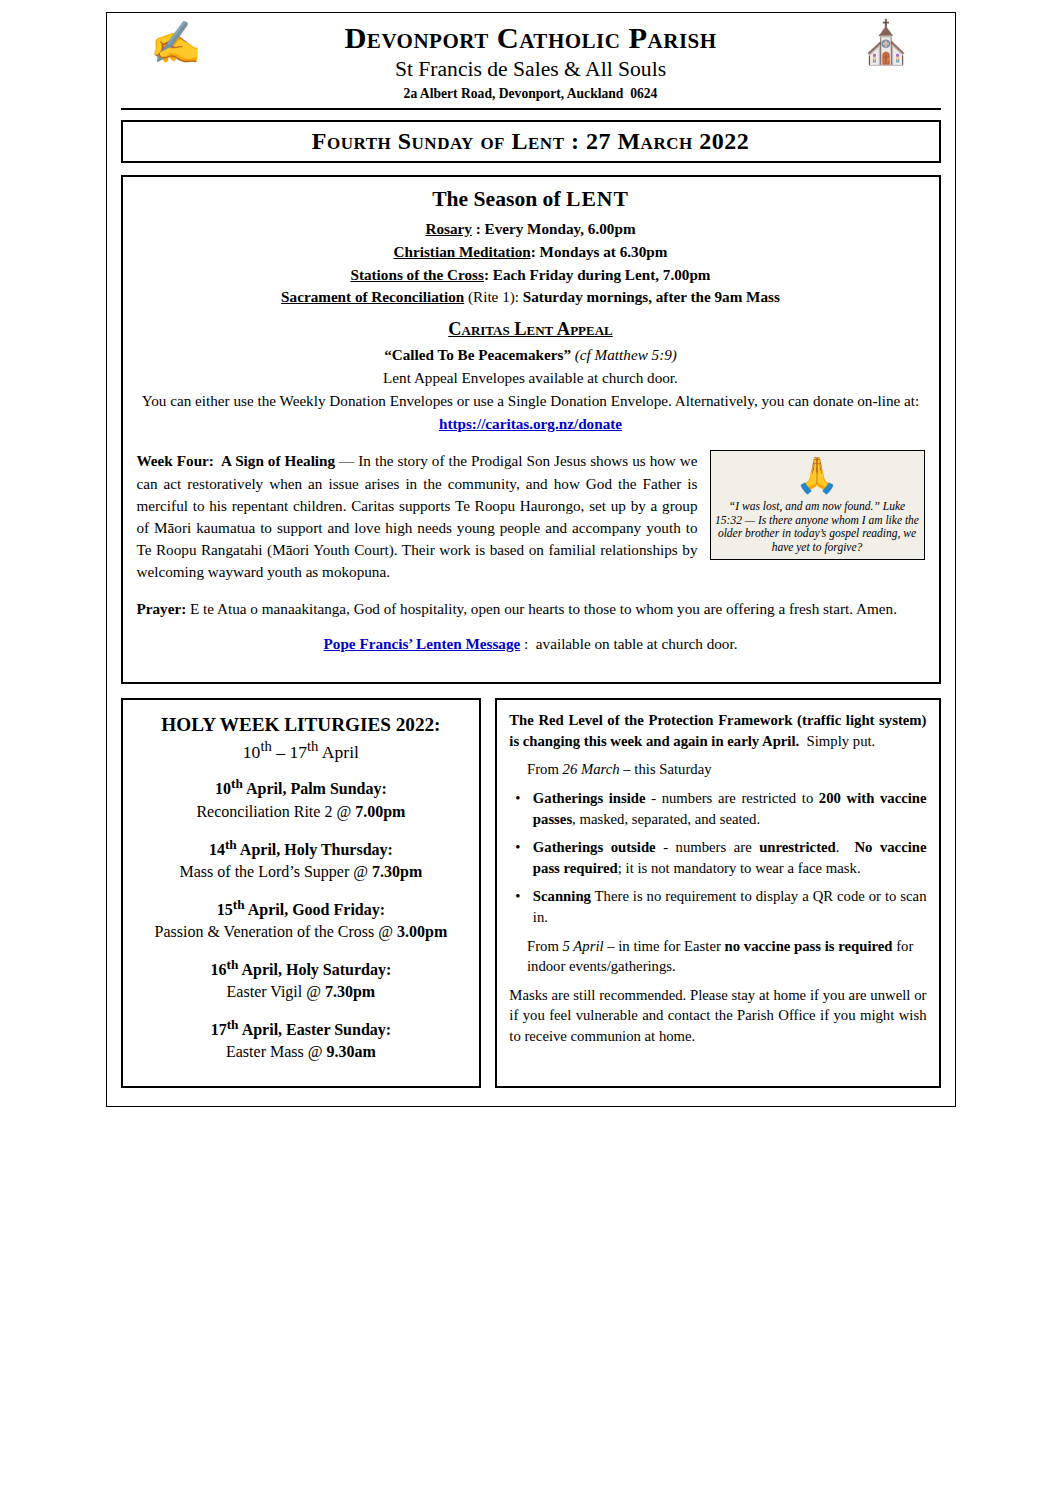✍
Devonport Catholic Parish
St Francis de Sales & All Souls
2a Albert Road, Devonport, Auckland 0624
⛪
Fourth Sunday of Lent : 27 March 2022
The Season of LENT
Rosary : Every Monday, 6.00pm
Christian Meditation: Mondays at 6.30pm
Stations of the Cross: Each Friday during Lent, 7.00pm
Sacrament of Reconciliation (Rite 1): Saturday mornings, after the 9am Mass
Caritas Lent Appeal
“Called To Be Peacemakers” (cf Matthew 5:9)
Lent Appeal Envelopes available at church door.
You can either use the Weekly Donation Envelopes or use a Single Donation Envelope. Alternatively, you can donate on-line at: https://caritas.org.nz/donate
🙏 “I was lost, and am now found.” Luke 15:32 — Is there anyone whom I am like the older brother in today’s gospel reading, we have yet to forgive?
Week Four: A Sign of Healing — In the story of the Prodigal Son Jesus shows us how we can act restoratively when an issue arises in the community, and how God the Father is merciful to his repentant children. Caritas supports Te Roopu Haurongo, set up by a group of Māori kaumatua to support and love high needs young people and accompany youth to Te Roopu Rangatahi (Māori Youth Court). Their work is based on familial relationships by welcoming wayward youth as mokopuna.
Prayer: E te Atua o manaakitanga, God of hospitality, open our hearts to those to whom you are offering a fresh start. Amen.
Pope Francis’ Lenten Message : available on table at church door.
HOLY WEEK LITURGIES 2022:
10th – 17th April
10th April, Palm Sunday:
Reconciliation Rite 2 @ 7.00pm
14th April, Holy Thursday:
Mass of the Lord’s Supper @ 7.30pm
15th April, Good Friday:
Passion & Veneration of the Cross @ 3.00pm
16th April, Holy Saturday:
Easter Vigil @ 7.30pm
17th April, Easter Sunday:
Easter Mass @ 9.30am
The Red Level of the Protection Framework (traffic light system) is changing this week and again in early April. Simply put.
From 26 March – this Saturday
Gatherings inside - numbers are restricted to 200 with vaccine passes, masked, separated, and seated.
Gatherings outside - numbers are unrestricted. No vaccine pass required; it is not mandatory to wear a face mask.
Scanning There is no requirement to display a QR code or to scan in.
From 5 April – in time for Easter no vaccine pass is required for indoor events/gatherings.
Masks are still recommended. Please stay at home if you are unwell or if you feel vulnerable and contact the Parish Office if you might wish to receive communion at home.